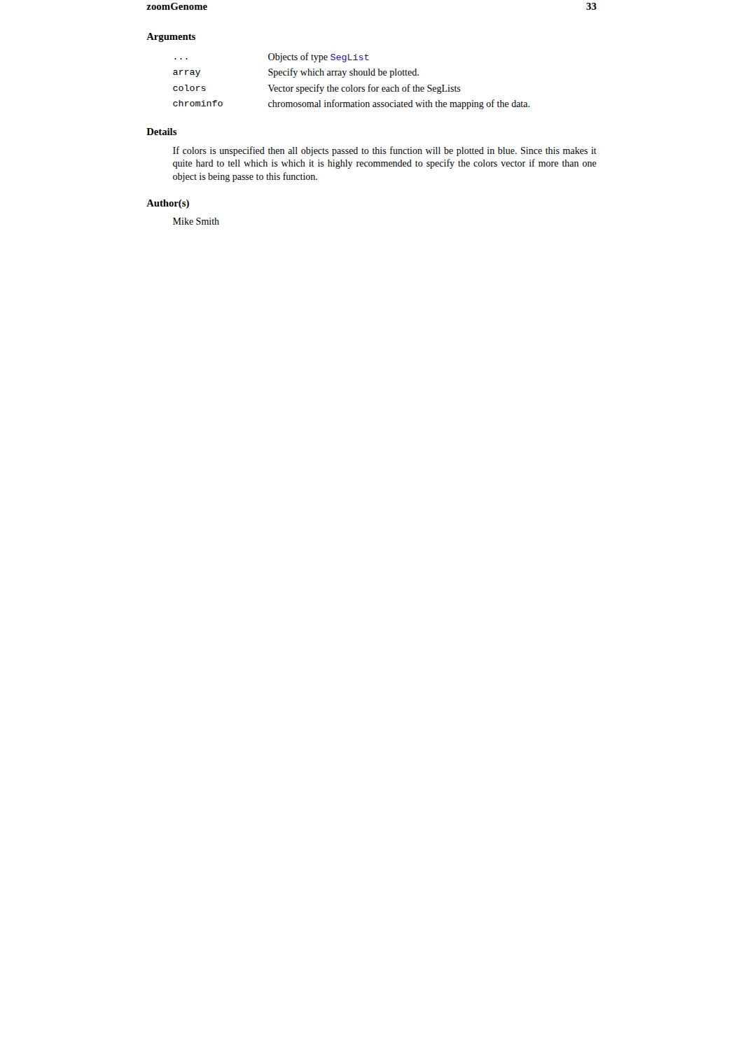zoomGenome 33
Arguments
| ... | Objects of type SegList |
| array | Specify which array should be plotted. |
| colors | Vector specify the colors for each of the SegLists |
| chrominfo | chromosomal information associated with the mapping of the data. |
Details
If colors is unspecified then all objects passed to this function will be plotted in blue. Since this makes it quite hard to tell which is which it is highly recommended to specify the colors vector if more than one object is being passe to this function.
Author(s)
Mike Smith